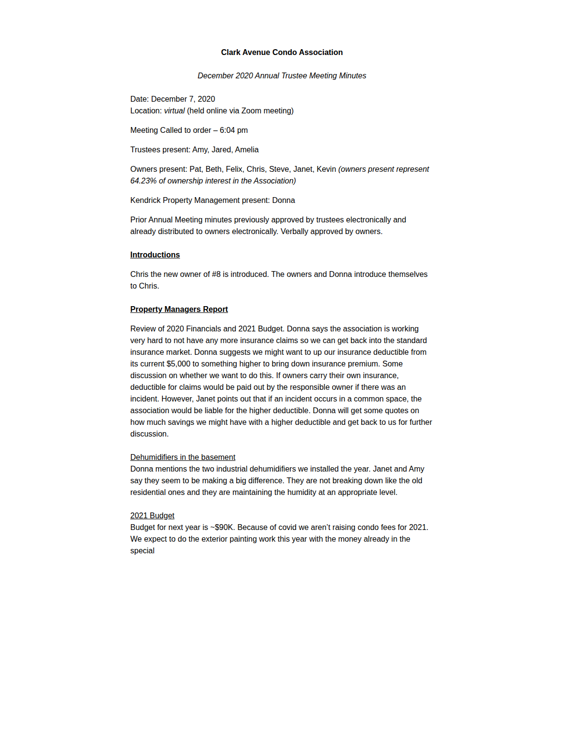Clark Avenue Condo Association
December 2020 Annual Trustee Meeting Minutes
Date: December 7, 2020
Location: virtual (held online via Zoom meeting)
Meeting Called to order – 6:04 pm
Trustees present: Amy, Jared, Amelia
Owners present: Pat, Beth, Felix, Chris, Steve, Janet, Kevin (owners present represent 64.23% of ownership interest in the Association)
Kendrick Property Management present: Donna
Prior Annual Meeting minutes previously approved by trustees electronically and already distributed to owners electronically. Verbally approved by owners.
Introductions
Chris the new owner of #8 is introduced. The owners and Donna introduce themselves to Chris.
Property Managers Report
Review of 2020 Financials and 2021 Budget. Donna says the association is working very hard to not have any more insurance claims so we can get back into the standard insurance market. Donna suggests we might want to up our insurance deductible from its current $5,000 to something higher to bring down insurance premium. Some discussion on whether we want to do this. If owners carry their own insurance, deductible for claims would be paid out by the responsible owner if there was an incident. However, Janet points out that if an incident occurs in a common space, the association would be liable for the higher deductible. Donna will get some quotes on how much savings we might have with a higher deductible and get back to us for further discussion.
Dehumidifiers in the basement
Donna mentions the two industrial dehumidifiers we installed the year. Janet and Amy say they seem to be making a big difference. They are not breaking down like the old residential ones and they are maintaining the humidity at an appropriate level.
2021 Budget
Budget for next year is ~$90K. Because of covid we aren’t raising condo fees for 2021. We expect to do the exterior painting work this year with the money already in the special